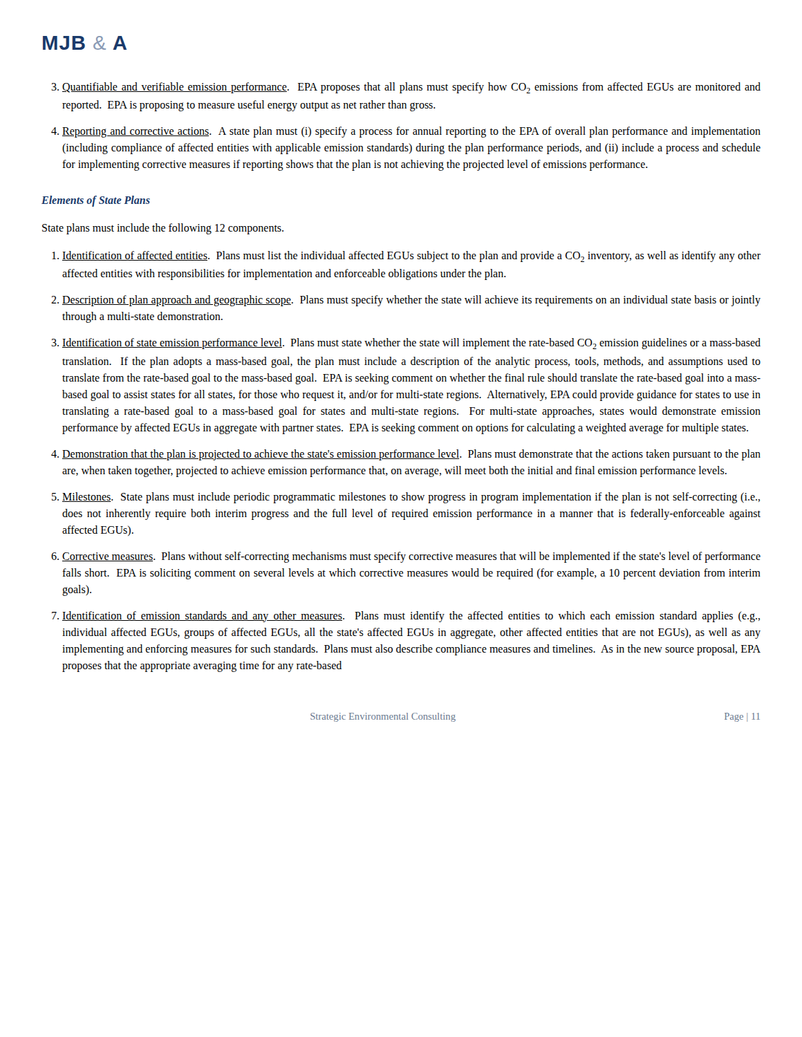MJB & A
Quantifiable and verifiable emission performance. EPA proposes that all plans must specify how CO2 emissions from affected EGUs are monitored and reported. EPA is proposing to measure useful energy output as net rather than gross.
Reporting and corrective actions. A state plan must (i) specify a process for annual reporting to the EPA of overall plan performance and implementation (including compliance of affected entities with applicable emission standards) during the plan performance periods, and (ii) include a process and schedule for implementing corrective measures if reporting shows that the plan is not achieving the projected level of emissions performance.
Elements of State Plans
State plans must include the following 12 components.
Identification of affected entities. Plans must list the individual affected EGUs subject to the plan and provide a CO2 inventory, as well as identify any other affected entities with responsibilities for implementation and enforceable obligations under the plan.
Description of plan approach and geographic scope. Plans must specify whether the state will achieve its requirements on an individual state basis or jointly through a multi-state demonstration.
Identification of state emission performance level. Plans must state whether the state will implement the rate-based CO2 emission guidelines or a mass-based translation. If the plan adopts a mass-based goal, the plan must include a description of the analytic process, tools, methods, and assumptions used to translate from the rate-based goal to the mass-based goal. EPA is seeking comment on whether the final rule should translate the rate-based goal into a mass-based goal to assist states for all states, for those who request it, and/or for multi-state regions. Alternatively, EPA could provide guidance for states to use in translating a rate-based goal to a mass-based goal for states and multi-state regions. For multi-state approaches, states would demonstrate emission performance by affected EGUs in aggregate with partner states. EPA is seeking comment on options for calculating a weighted average for multiple states.
Demonstration that the plan is projected to achieve the state's emission performance level. Plans must demonstrate that the actions taken pursuant to the plan are, when taken together, projected to achieve emission performance that, on average, will meet both the initial and final emission performance levels.
Milestones. State plans must include periodic programmatic milestones to show progress in program implementation if the plan is not self-correcting (i.e., does not inherently require both interim progress and the full level of required emission performance in a manner that is federally-enforceable against affected EGUs).
Corrective measures. Plans without self-correcting mechanisms must specify corrective measures that will be implemented if the state's level of performance falls short. EPA is soliciting comment on several levels at which corrective measures would be required (for example, a 10 percent deviation from interim goals).
Identification of emission standards and any other measures. Plans must identify the affected entities to which each emission standard applies (e.g., individual affected EGUs, groups of affected EGUs, all the state's affected EGUs in aggregate, other affected entities that are not EGUs), as well as any implementing and enforcing measures for such standards. Plans must also describe compliance measures and timelines. As in the new source proposal, EPA proposes that the appropriate averaging time for any rate-based
Strategic Environmental Consulting Page | 11